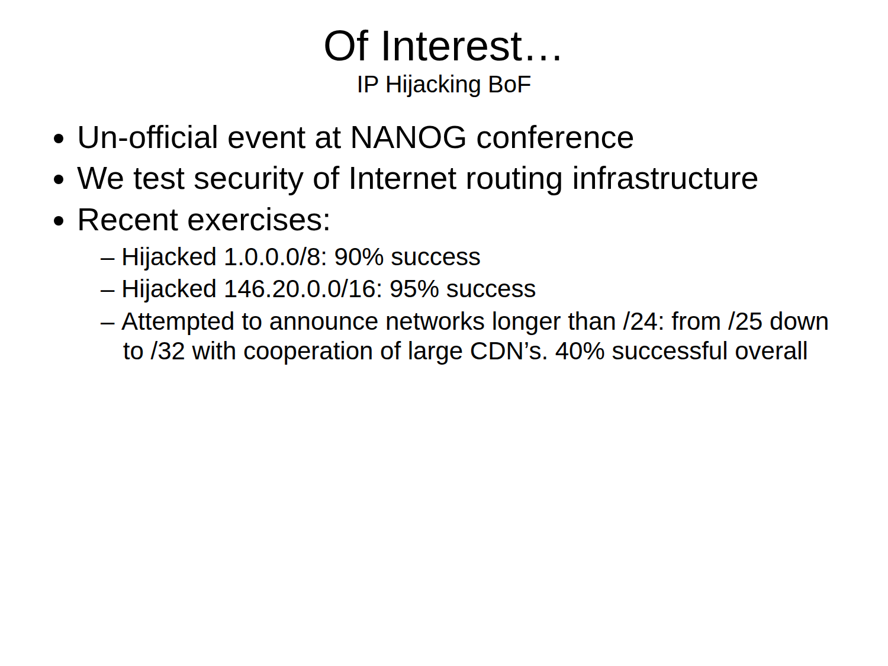Of Interest…
IP Hijacking BoF
Un-official event at NANOG conference
We test security of Internet routing infrastructure
Recent exercises:
Hijacked 1.0.0.0/8: 90% success
Hijacked 146.20.0.0/16: 95% success
Attempted to announce networks longer than /24: from /25 down to /32 with cooperation of large CDN’s. 40% successful overall